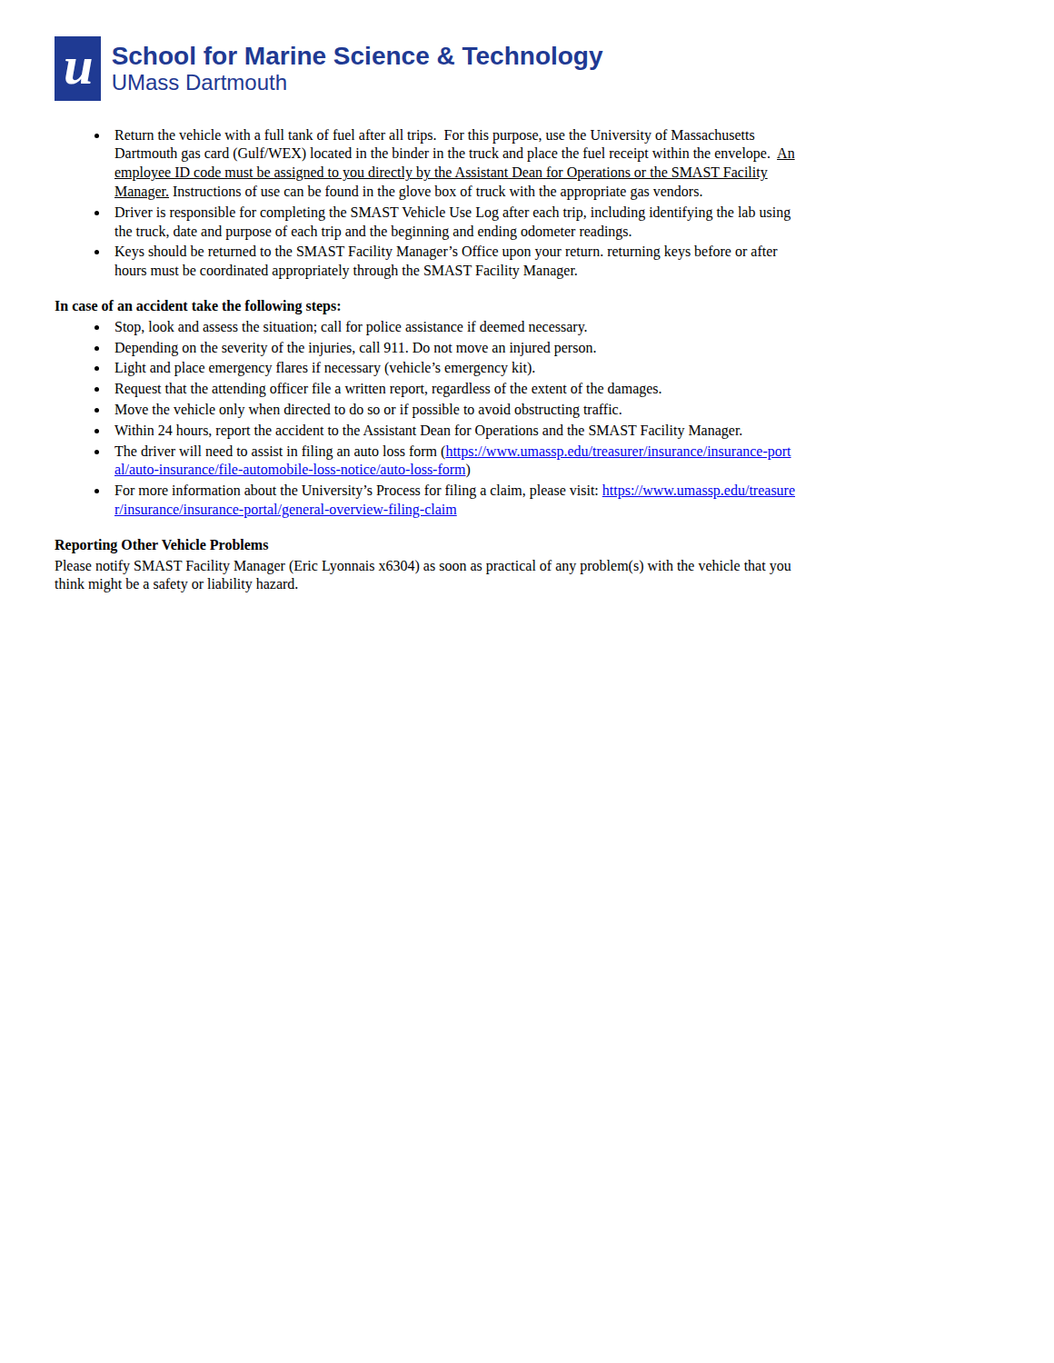u
School for Marine Science & Technology
UMass Dartmouth
Return the vehicle with a full tank of fuel after all trips. For this purpose, use the University of Massachusetts Dartmouth gas card (Gulf/WEX) located in the binder in the truck and place the fuel receipt within the envelope. An employee ID code must be assigned to you directly by the Assistant Dean for Operations or the SMAST Facility Manager. Instructions of use can be found in the glove box of truck with the appropriate gas vendors.
Driver is responsible for completing the SMAST Vehicle Use Log after each trip, including identifying the lab using the truck, date and purpose of each trip and the beginning and ending odometer readings.
Keys should be returned to the SMAST Facility Manager’s Office upon your return. returning keys before or after hours must be coordinated appropriately through the SMAST Facility Manager.
In case of an accident take the following steps:
Stop, look and assess the situation; call for police assistance if deemed necessary.
Depending on the severity of the injuries, call 911. Do not move an injured person.
Light and place emergency flares if necessary (vehicle’s emergency kit).
Request that the attending officer file a written report, regardless of the extent of the damages.
Move the vehicle only when directed to do so or if possible to avoid obstructing traffic.
Within 24 hours, report the accident to the Assistant Dean for Operations and the SMAST Facility Manager.
The driver will need to assist in filing an auto loss form (https://www.umassp.edu/treasurer/insurance/insurance-portal/auto-insurance/file-automobile-loss-notice/auto-loss-form)
For more information about the University’s Process for filing a claim, please visit: https://www.umassp.edu/treasurer/insurance/insurance-portal/general-overview-filing-claim
Reporting Other Vehicle Problems
Please notify SMAST Facility Manager (Eric Lyonnais x6304) as soon as practical of any problem(s) with the vehicle that you think might be a safety or liability hazard.